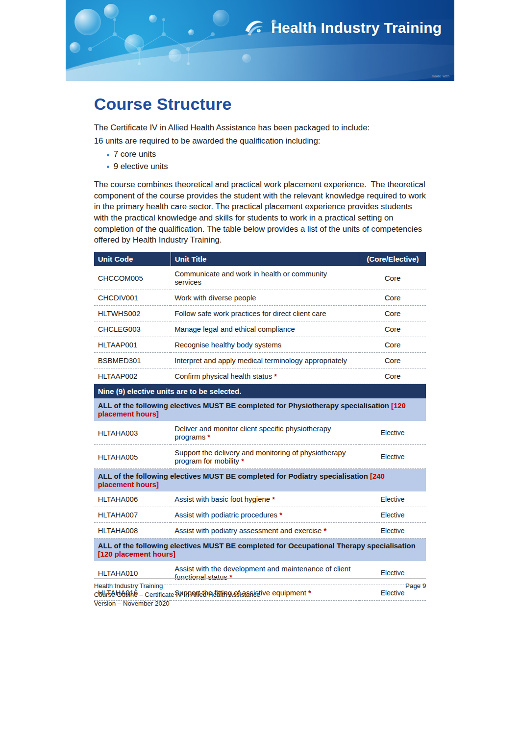Health Industry Training
made with
Course Structure
The Certificate IV in Allied Health Assistance has been packaged to include:
16 units are required to be awarded the qualification including:
7 core units
9 elective units
The course combines theoretical and practical work placement experience. The theoretical component of the course provides the student with the relevant knowledge required to work in the primary health care sector. The practical placement experience provides students with the practical knowledge and skills for students to work in a practical setting on completion of the qualification. The table below provides a list of the units of competencies offered by Health Industry Training.
| Unit Code | Unit Title | (Core/Elective) |
| --- | --- | --- |
| CHCCOM005 | Communicate and work in health or community services | Core |
| CHCDIV001 | Work with diverse people | Core |
| HLTWHS002 | Follow safe work practices for direct client care | Core |
| CHCLEG003 | Manage legal and ethical compliance | Core |
| HLTAAP001 | Recognise healthy body systems | Core |
| BSBMED301 | Interpret and apply medical terminology appropriately | Core |
| HLTAAP002 | Confirm physical health status * | Core |
| Nine (9) elective units are to be selected. |
| ALL of the following electives MUST BE completed for Physiotherapy specialisation [120 placement hours] |
| HLTAHA003 | Deliver and monitor client specific physiotherapy programs * | Elective |
| HLTAHA005 | Support the delivery and monitoring of physiotherapy program for mobility * | Elective |
| ALL of the following electives MUST BE completed for Podiatry specialisation [240 placement hours] |
| HLTAHA006 | Assist with basic foot hygiene * | Elective |
| HLTAHA007 | Assist with podiatric procedures * | Elective |
| HLTAHA008 | Assist with podiatry assessment and exercise * | Elective |
| ALL of the following electives MUST BE completed for Occupational Therapy specialisation [120 placement hours] |
| HLTAHA010 | Assist with the development and maintenance of client functional status * | Elective |
| HLTAHA016 | Support the fitting of assistive equipment * | Elective |
Health Industry Training
Course Outline – Certificate IV in Allied Health Assistance
Version – November 2020
Page 9